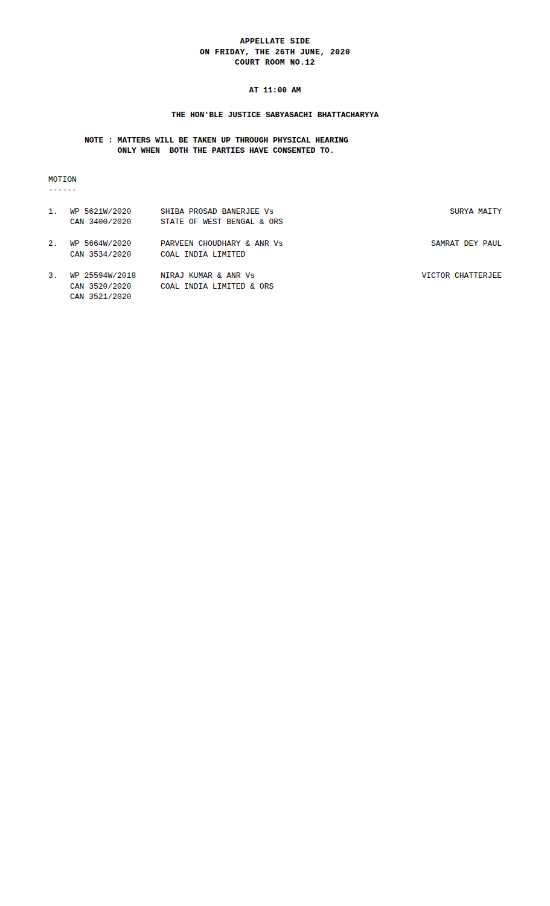APPELLATE SIDE
ON FRIDAY, THE 26TH JUNE, 2020
COURT ROOM NO.12
AT 11:00 AM
THE HON'BLE JUSTICE SABYASACHI BHATTACHARYYA
NOTE : MATTERS WILL BE TAKEN UP THROUGH PHYSICAL HEARING ONLY WHEN BOTH THE PARTIES HAVE CONSENTED TO.
MOTION------
| 1. | WP 5621W/2020 CAN 3400/2020 | SHIBA PROSAD BANERJEE Vs STATE OF WEST BENGAL & ORS | SURYA MAITY |
| 2. | WP 5664W/2020 CAN 3534/2020 | PARVEEN CHOUDHARY & ANR Vs COAL INDIA LIMITED | SAMRAT DEY PAUL |
| 3. | WP 25594W/2018 CAN 3520/2020 CAN 3521/2020 | NIRAJ KUMAR & ANR Vs COAL INDIA LIMITED & ORS | VICTOR CHATTERJEE |